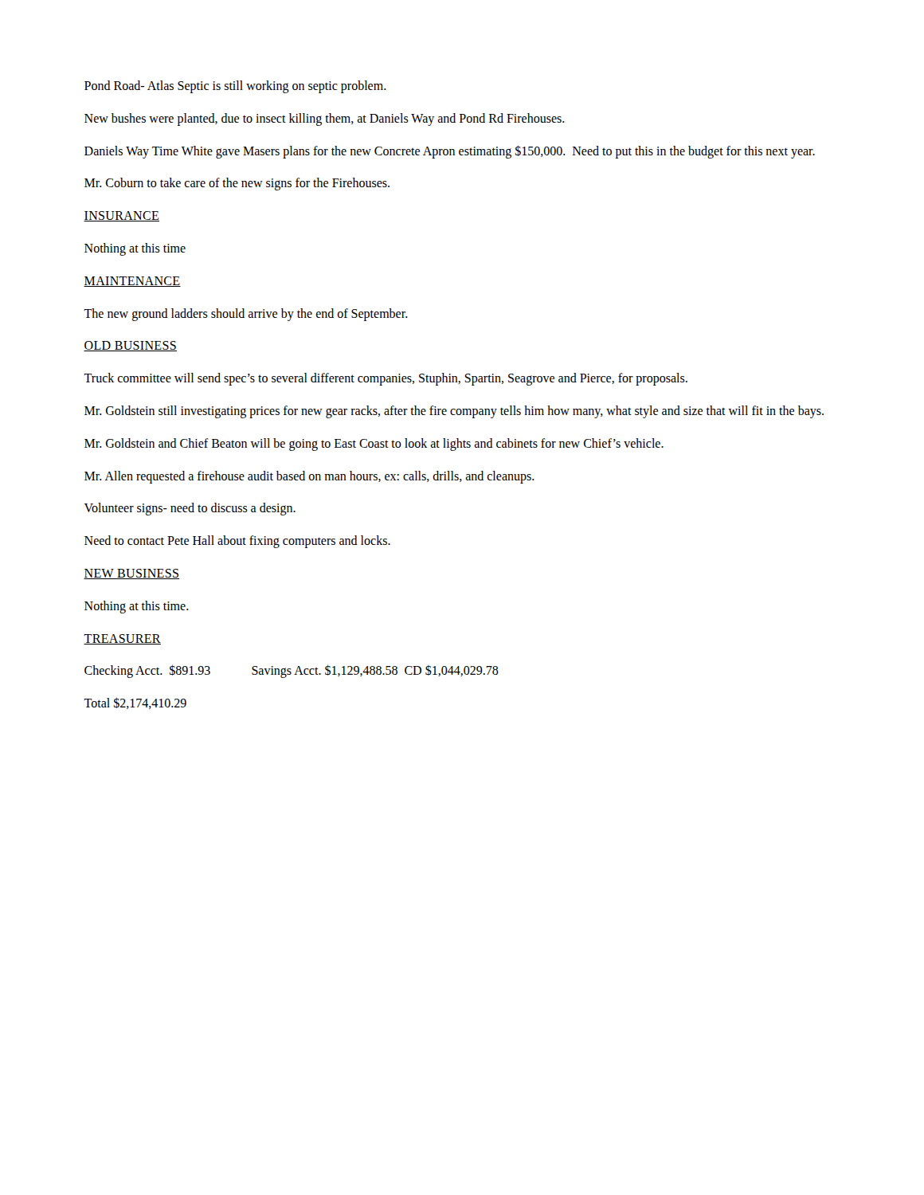Pond Road- Atlas Septic is still working on septic problem.
New bushes were planted, due to insect killing them, at Daniels Way and Pond Rd Firehouses.
Daniels Way Time White gave Masers plans for the new Concrete Apron estimating $150,000. Need to put this in the budget for this next year.
Mr. Coburn to take care of the new signs for the Firehouses.
INSURANCE
Nothing at this time
MAINTENANCE
The new ground ladders should arrive by the end of September.
OLD BUSINESS
Truck committee will send spec’s to several different companies, Stuphin, Spartin, Seagrove and Pierce, for proposals.
Mr. Goldstein still investigating prices for new gear racks, after the fire company tells him how many, what style and size that will fit in the bays.
Mr. Goldstein and Chief Beaton will be going to East Coast to look at lights and cabinets for new Chief’s vehicle.
Mr. Allen requested a firehouse audit based on man hours, ex: calls, drills, and cleanups.
Volunteer signs- need to discuss a design.
Need to contact Pete Hall about fixing computers and locks.
NEW BUSINESS
Nothing at this time.
TREASURER
Checking Acct. $891.93 Savings Acct. $1,129,488.58 CD $1,044,029.78
Total $2,174,410.29